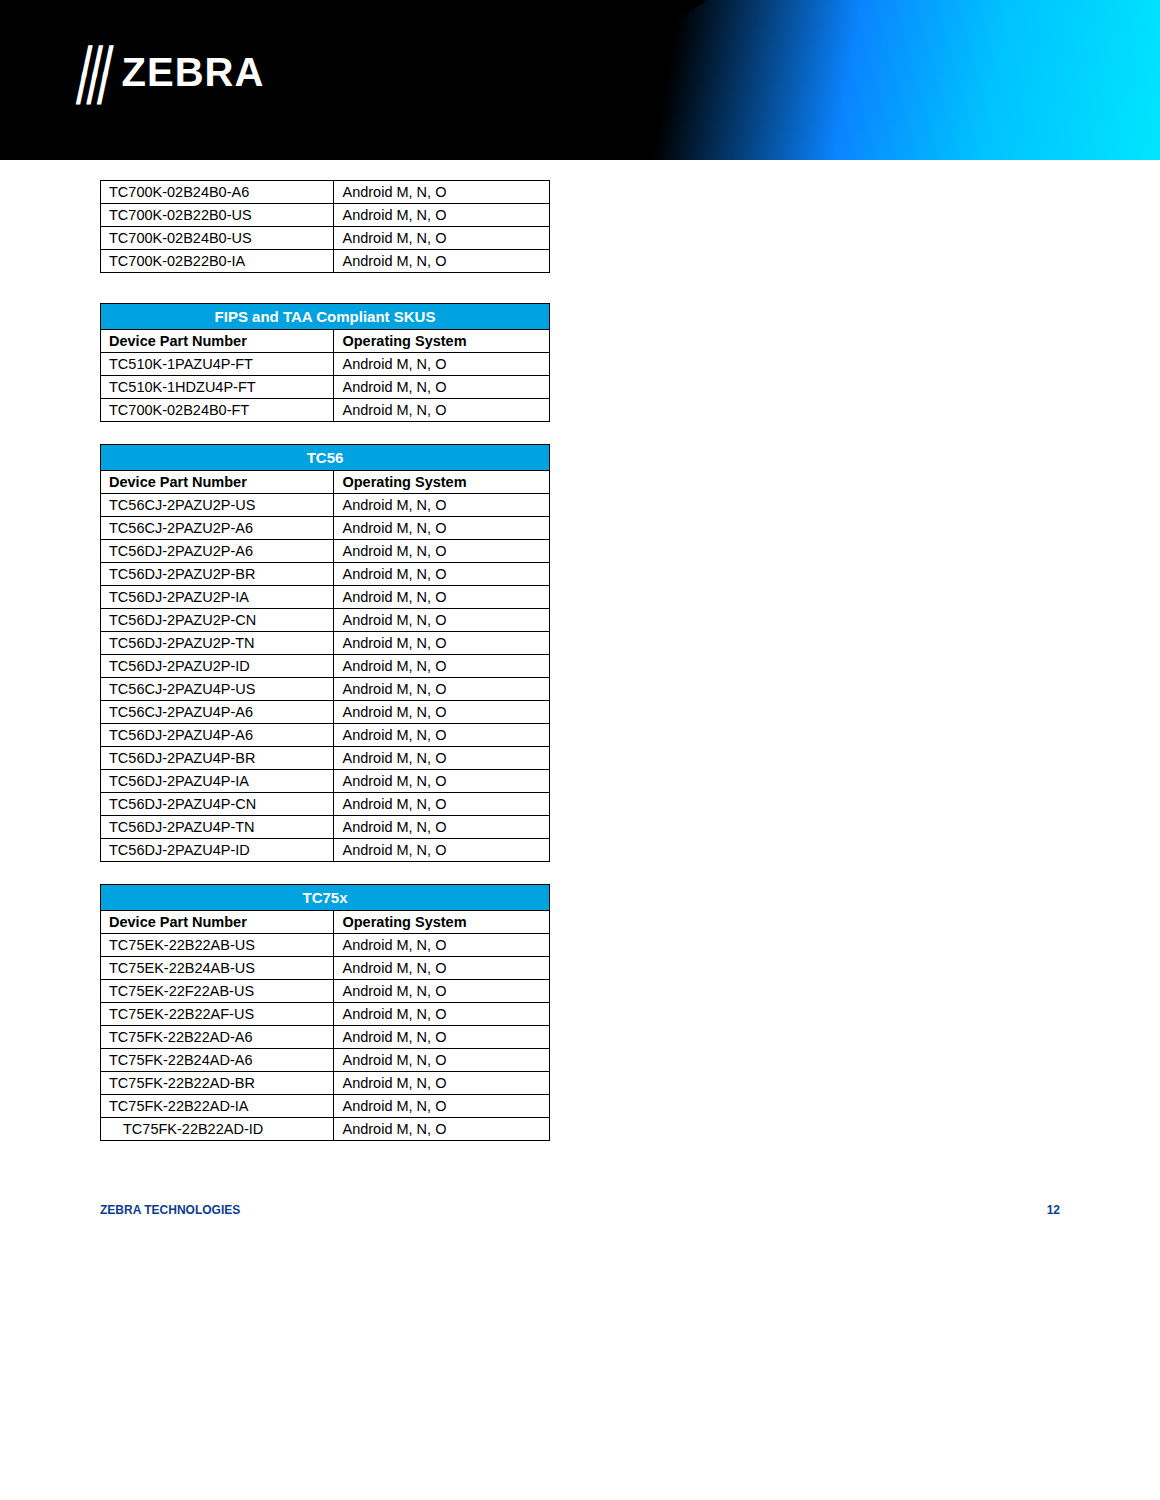|||
|||ZEBRA
| TC700K-02B24B0-A6 | Android M, N, O |
| TC700K-02B22B0-US | Android M, N, O |
| TC700K-02B24B0-US | Android M, N, O |
| TC700K-02B22B0-IA | Android M, N, O |
| FIPS and TAA Compliant SKUS |
| --- |
| Device Part Number | Operating System |
| TC510K-1PAZU4P-FT | Android M, N, O |
| TC510K-1HDZU4P-FT | Android M, N, O |
| TC700K-02B24B0-FT | Android M, N, O |
| TC56 |
| --- |
| Device Part Number | Operating System |
| TC56CJ-2PAZU2P-US | Android M, N, O |
| TC56CJ-2PAZU2P-A6 | Android M, N, O |
| TC56DJ-2PAZU2P-A6 | Android M, N, O |
| TC56DJ-2PAZU2P-BR | Android M, N, O |
| TC56DJ-2PAZU2P-IA | Android M, N, O |
| TC56DJ-2PAZU2P-CN | Android M, N, O |
| TC56DJ-2PAZU2P-TN | Android M, N, O |
| TC56DJ-2PAZU2P-ID | Android M, N, O |
| TC56CJ-2PAZU4P-US | Android M, N, O |
| TC56CJ-2PAZU4P-A6 | Android M, N, O |
| TC56DJ-2PAZU4P-A6 | Android M, N, O |
| TC56DJ-2PAZU4P-BR | Android M, N, O |
| TC56DJ-2PAZU4P-IA | Android M, N, O |
| TC56DJ-2PAZU4P-CN | Android M, N, O |
| TC56DJ-2PAZU4P-TN | Android M, N, O |
| TC56DJ-2PAZU4P-ID | Android M, N, O |
| TC75x |
| --- |
| Device Part Number | Operating System |
| TC75EK-22B22AB-US | Android M, N, O |
| TC75EK-22B24AB-US | Android M, N, O |
| TC75EK-22F22AB-US | Android M, N, O |
| TC75EK-22B22AF-US | Android M, N, O |
| TC75FK-22B22AD-A6 | Android M, N, O |
| TC75FK-22B24AD-A6 | Android M, N, O |
| TC75FK-22B22AD-BR | Android M, N, O |
| TC75FK-22B22AD-IA | Android M, N, O |
| TC75FK-22B22AD-ID | Android M, N, O |
ZEBRA TECHNOLOGIES 12